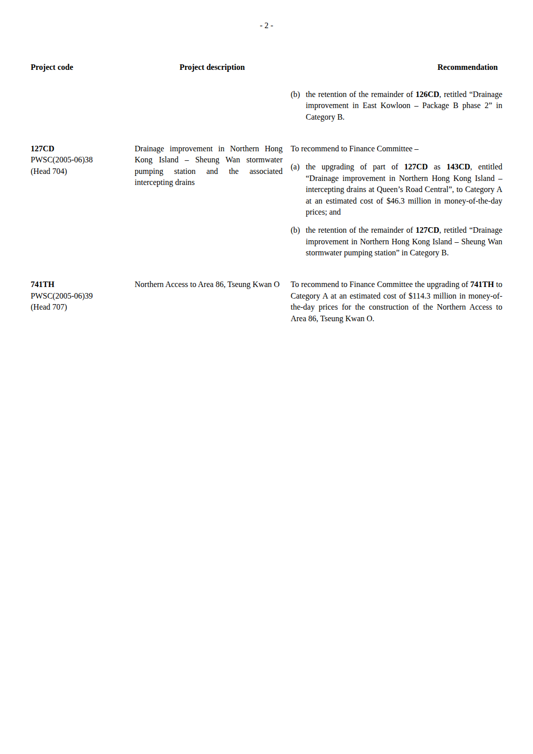- 2 -
| Project code | Project description | Recommendation |
| --- | --- | --- |
| | | (b) the retention of the remainder of 126CD , retitled “Drainage improvement in East Kowloon – Package B phase 2” in Category B. |
| 127CD PWSC(2005-06)38 (Head 704) | Drainage improvement in Northern Hong Kong Island – Sheung Wan stormwater pumping station and the associated intercepting drains | To recommend to Finance Committee – (a) the upgrading of part of 127CD as 143CD , entitled “Drainage improvement in Northern Hong Kong Island – intercepting drains at Queen’s Road Central”, to Category A at an estimated cost of $46.3 million in money-of-the-day prices; and (b) the retention of the remainder of 127CD , retitled “Drainage improvement in Northern Hong Kong Island – Sheung Wan stormwater pumping station” in Category B. |
| 741TH PWSC(2005-06)39 (Head 707) | Northern Access to Area 86, Tseung Kwan O | To recommend to Finance Committee the upgrading of 741TH to Category A at an estimated cost of $114.3 million in money-of-the-day prices for the construction of the Northern Access to Area 86, Tseung Kwan O. |